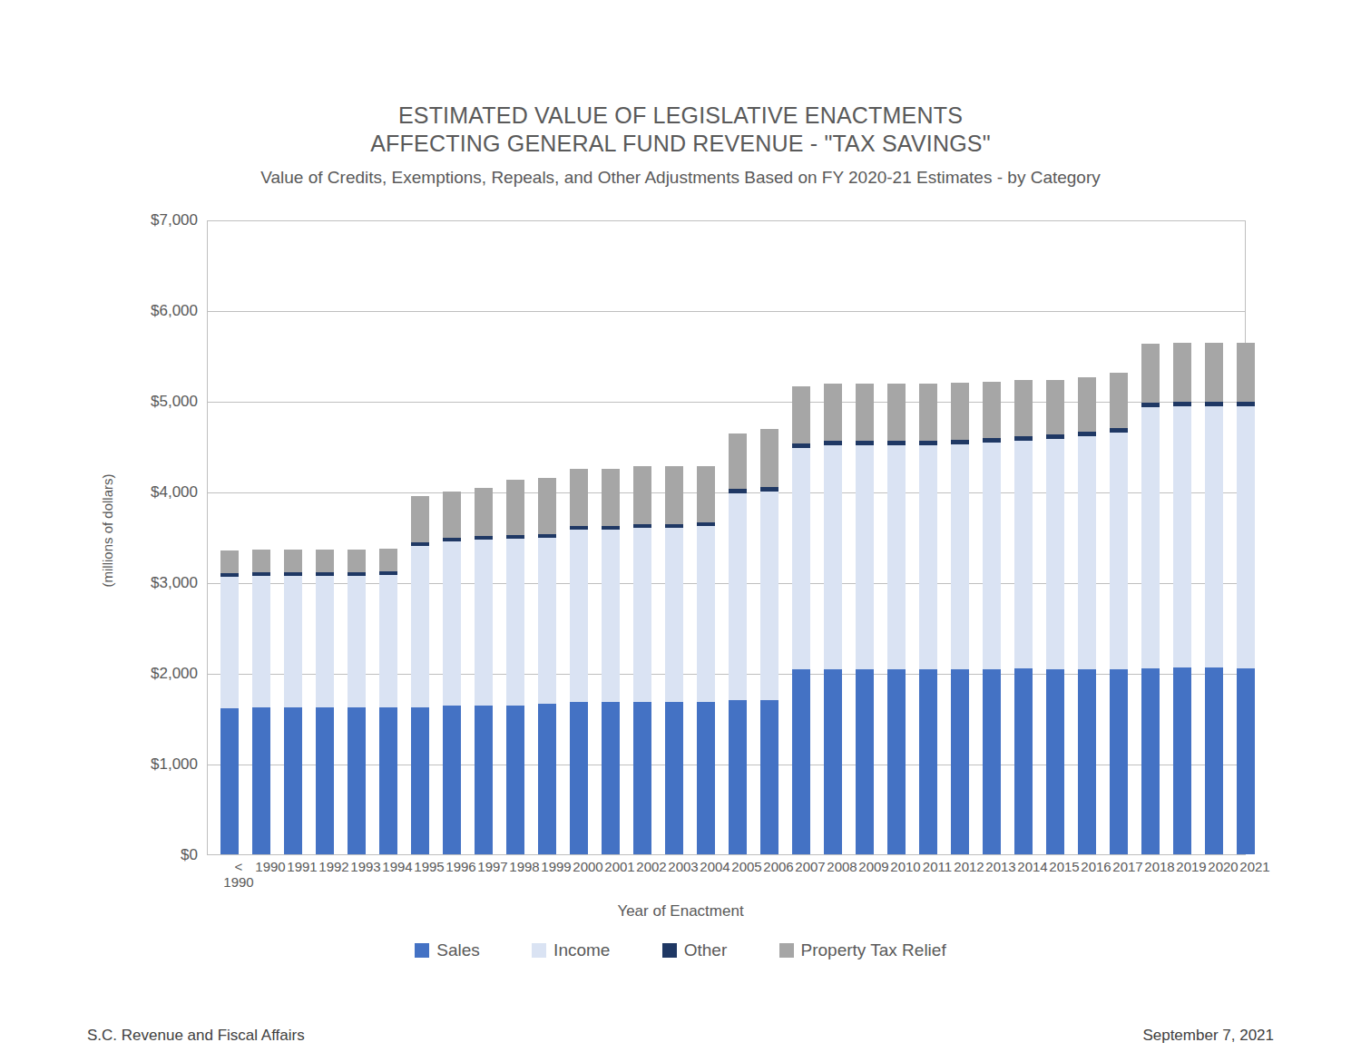ESTIMATED VALUE OF LEGISLATIVE ENACTMENTS AFFECTING GENERAL FUND REVENUE - "TAX SAVINGS"
Value of Credits, Exemptions, Repeals, and Other Adjustments Based on FY 2020-21 Estimates - by Category
$7,000
$6,000
$5,000
$4,000
$3,000
$2,000
$1,000
$0
(millions of dollars)
<
1990
1990
1991
1992
1993
1994
1995
1996
1997
1998
1999
2000
2001
2002
2003
2004
2005
2006
2007
2008
2009
2010
2011
2012
2013
2014
2015
2016
2017
2018
2019
2020
2021
Year of Enactment
Sales Income Other Property Tax Relief
S.C. Revenue and Fiscal Affairs September 7, 2021